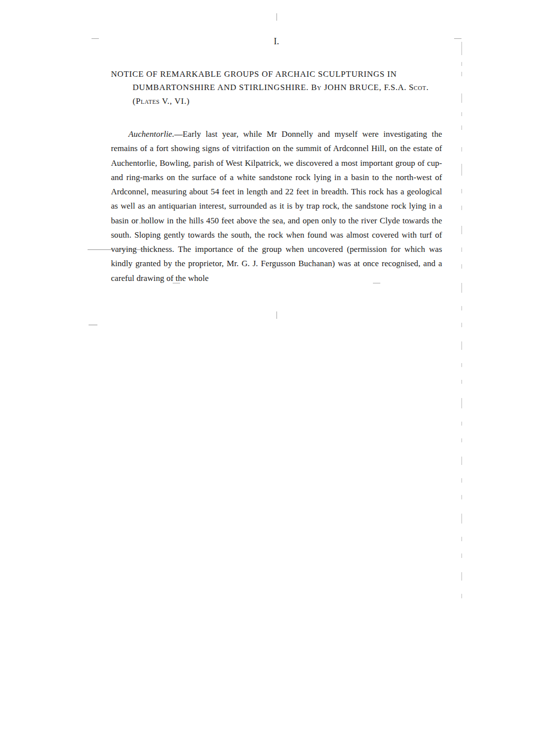I.
Notice of Remarkable Groups of Archaic Sculpturings in Dumbartonshire and Stirlingshire. By John Bruce, F.S.A. Scot. (Plates V., VI.)
Auchentorlie.—Early last year, while Mr Donnelly and myself were investigating the remains of a fort showing signs of vitrifaction on the summit of Ardconnel Hill, on the estate of Auchentorlie, Bowling, parish of West Kilpatrick, we discovered a most important group of cup- and ring-marks on the surface of a white sandstone rock lying in a basin to the north-west of Ardconnel, measuring about 54 feet in length and 22 feet in breadth. This rock has a geological as well as an antiquarian interest, surrounded as it is by trap rock, the sandstone rock lying in a basin or hollow in the hills 450 feet above the sea, and open only to the river Clyde towards the south. Sloping gently towards the south, the rock when found was almost covered with turf of varying thickness. The importance of the group when uncovered (permission for which was kindly granted by the proprietor, Mr. G. J. Fergusson Buchanan) was at once recognised, and a careful drawing of the whole